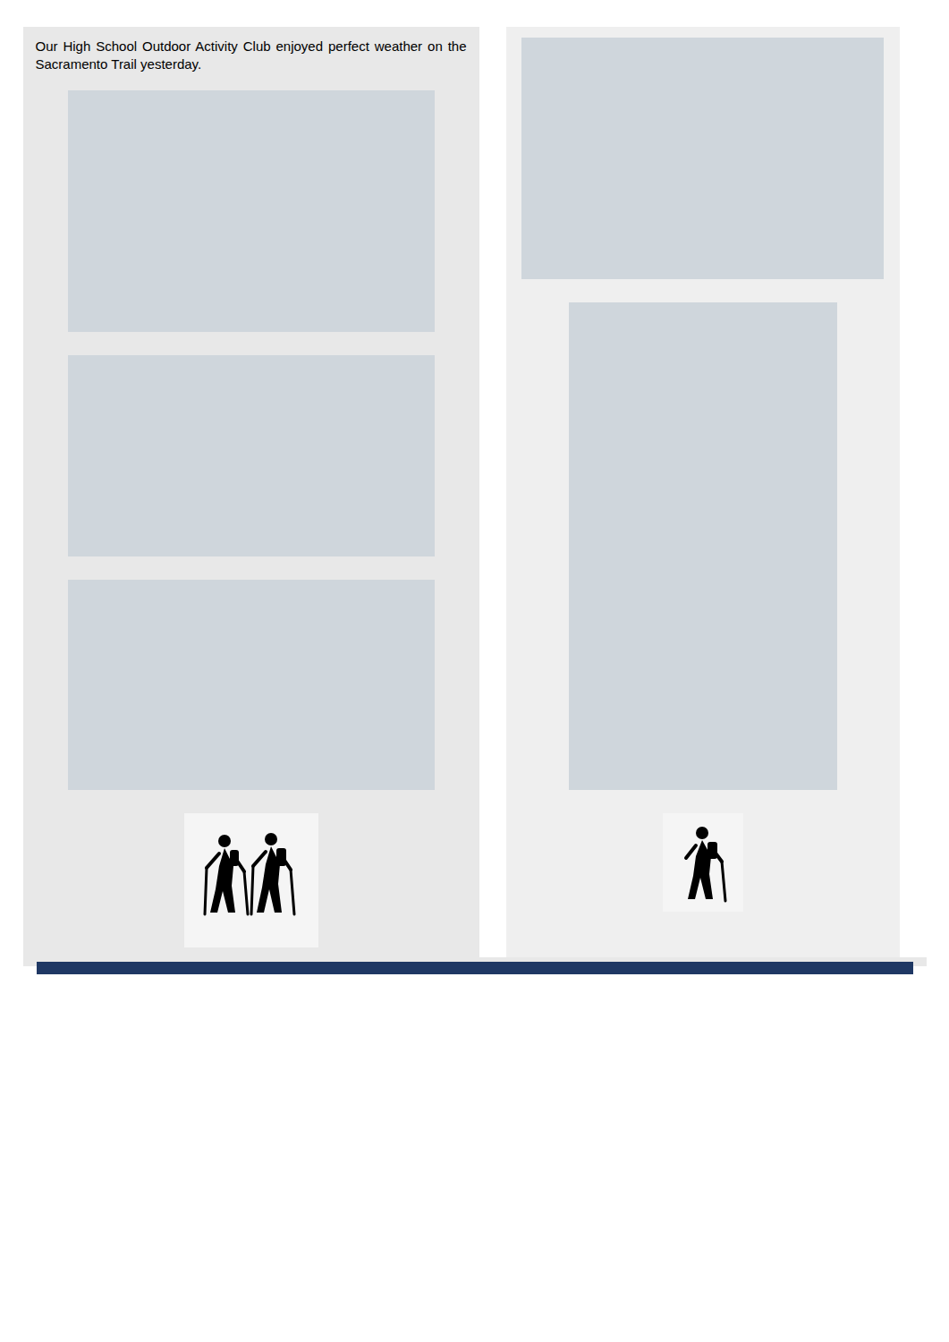Our High School Outdoor Activity Club enjoyed perfect weather on the Sacramento Trail yesterday.